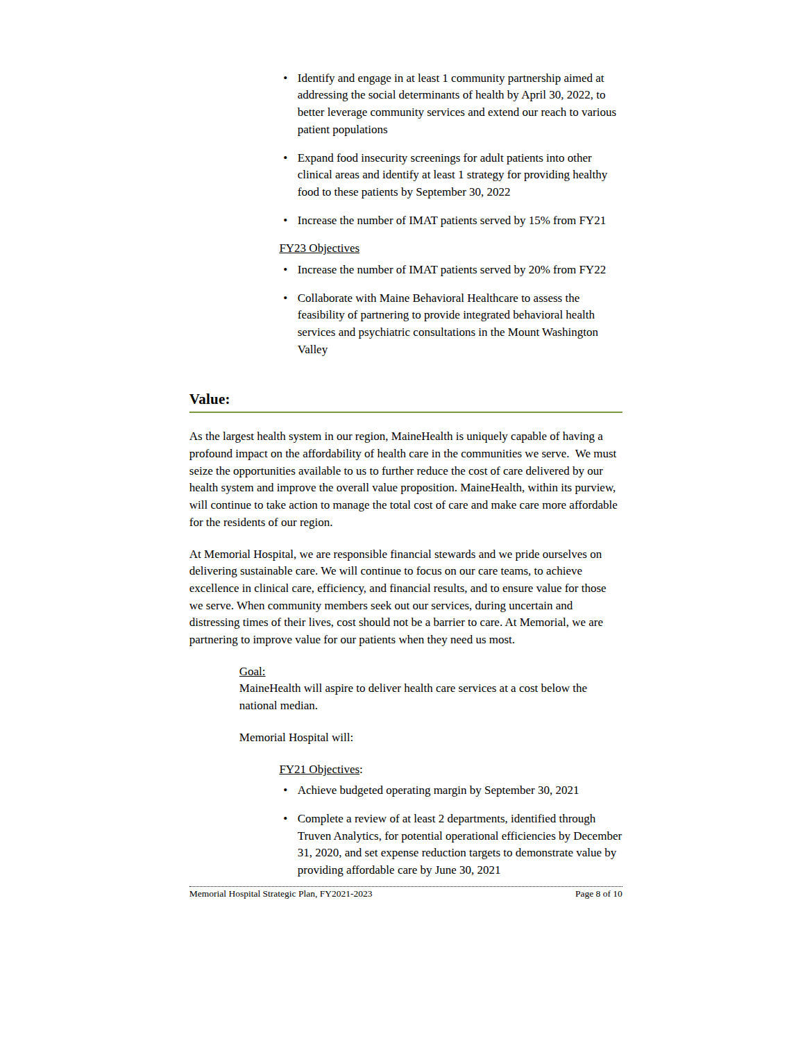Identify and engage in at least 1 community partnership aimed at addressing the social determinants of health by April 30, 2022, to better leverage community services and extend our reach to various patient populations
Expand food insecurity screenings for adult patients into other clinical areas and identify at least 1 strategy for providing healthy food to these patients by September 30, 2022
Increase the number of IMAT patients served by 15% from FY21
FY23 Objectives
Increase the number of IMAT patients served by 20% from FY22
Collaborate with Maine Behavioral Healthcare to assess the feasibility of partnering to provide integrated behavioral health services and psychiatric consultations in the Mount Washington Valley
Value:
As the largest health system in our region, MaineHealth is uniquely capable of having a profound impact on the affordability of health care in the communities we serve. We must seize the opportunities available to us to further reduce the cost of care delivered by our health system and improve the overall value proposition. MaineHealth, within its purview, will continue to take action to manage the total cost of care and make care more affordable for the residents of our region.
At Memorial Hospital, we are responsible financial stewards and we pride ourselves on delivering sustainable care. We will continue to focus on our care teams, to achieve excellence in clinical care, efficiency, and financial results, and to ensure value for those we serve. When community members seek out our services, during uncertain and distressing times of their lives, cost should not be a barrier to care. At Memorial, we are partnering to improve value for our patients when they need us most.
Goal:
MaineHealth will aspire to deliver health care services at a cost below the national median.
Memorial Hospital will:
FY21 Objectives:
Achieve budgeted operating margin by September 30, 2021
Complete a review of at least 2 departments, identified through Truven Analytics, for potential operational efficiencies by December 31, 2020, and set expense reduction targets to demonstrate value by providing affordable care by June 30, 2021
Memorial Hospital Strategic Plan, FY2021-2023 Page 8 of 10